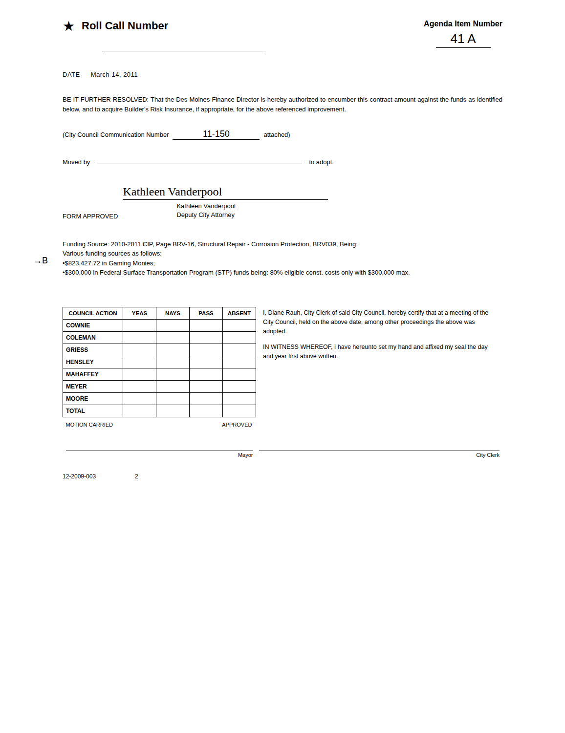★
Roll Call Number
Agenda Item Number
41 A
DATEMarch 14, 2011
BE IT FURTHER RESOLVED: That the Des Moines Finance Director is hereby authorized to encumber this contract amount against the funds as identified below, and to acquire Builder's Risk Insurance, if appropriate, for the above referenced improvement.
(City Council Communication Number 11-150 attached)
Moved by to adopt.
FORM APPROVED
Kathleen Vanderpool
Kathleen Vanderpool
Deputy City Attorney
→B Funding Source: 2010-2011 CIP, Page BRV-16, Structural Repair - Corrosion Protection, BRV039, Being:
Various funding sources as follows:
•$823,427.72 in Gaming Monies;
•$300,000 in Federal Surface Transportation Program (STP) funds being: 80% eligible const. costs only with $300,000 max.
| COUNCIL ACTION | YEAS | NAYS | PASS | ABSENT | I, Diane Rauh, City Clerk of said City Council, hereby certify that at a meeting of the City Council, held on the above date, among other proceedings the above was adopted. IN WITNESS WHEREOF, I have hereunto set my hand and affixed my seal the day and year first above written. |
| COWNIE | | | | |
| COLEMAN | | | | |
| GRIESS | | | | |
| HENSLEY | | | | |
| MAHAFFEY | | | | |
| MEYER | | | | |
| MOORE | | | | |
| TOTAL | | | | |
| MOTION CARRIED | APPROVED | |
| Mayor | City Clerk |
12-2009-003 2